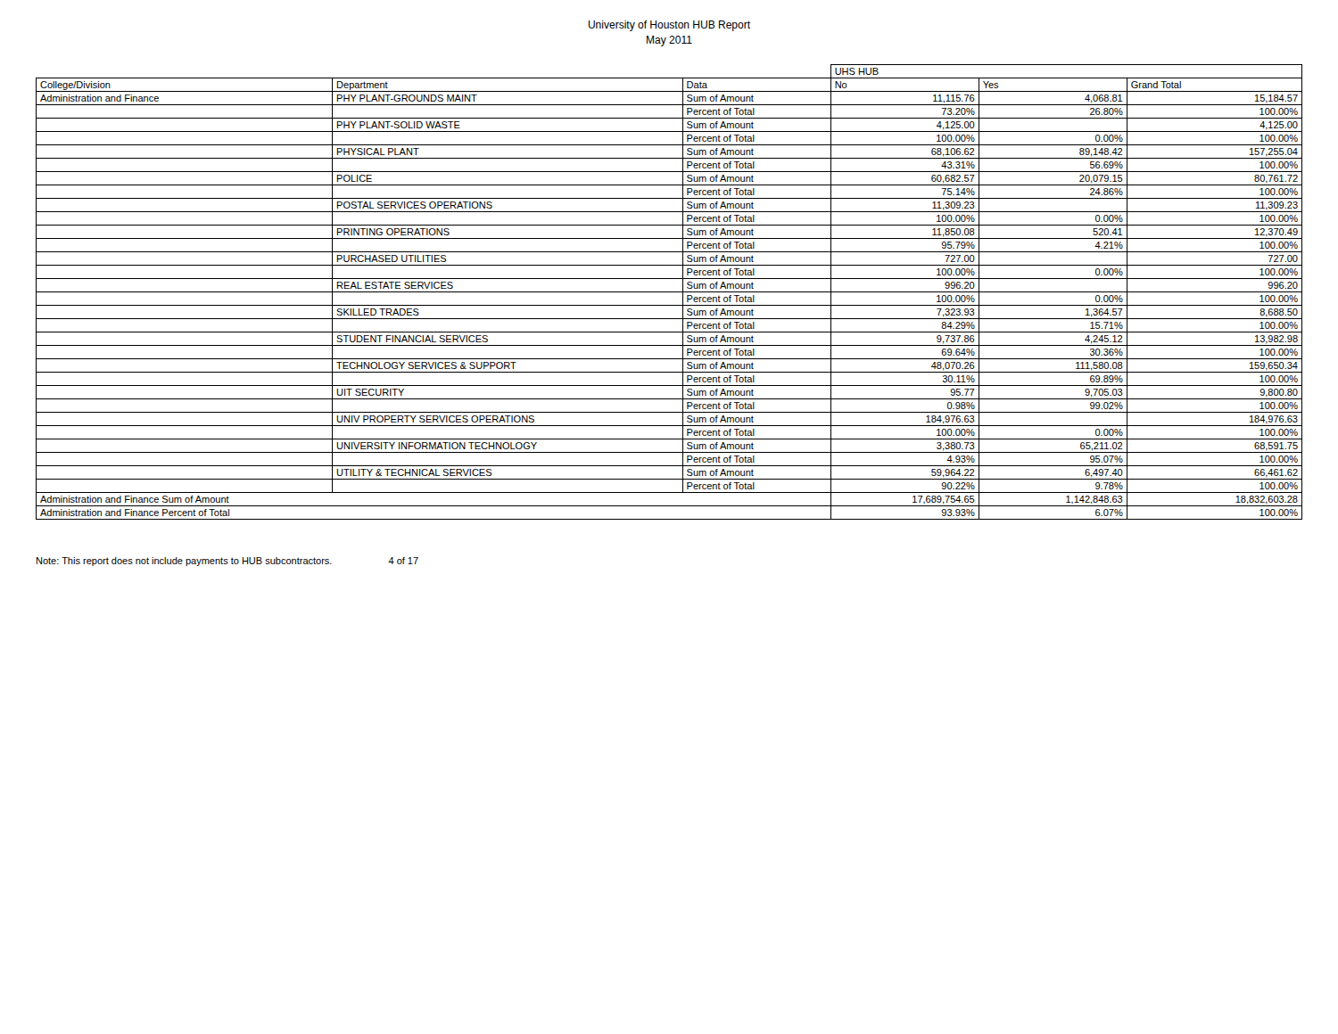University of Houston HUB Report
May 2011
| | | | UHS HUB | |
| College/Division | Department | Data | No | Yes | Grand Total |
| Administration and Finance | PHY PLANT-GROUNDS MAINT | Sum of Amount | 11,115.76 | 4,068.81 | 15,184.57 |
| | | Percent of Total | 73.20% | 26.80% | 100.00% |
| | PHY PLANT-SOLID WASTE | Sum of Amount | 4,125.00 | | 4,125.00 |
| | | Percent of Total | 100.00% | 0.00% | 100.00% |
| | PHYSICAL PLANT | Sum of Amount | 68,106.62 | 89,148.42 | 157,255.04 |
| | | Percent of Total | 43.31% | 56.69% | 100.00% |
| | POLICE | Sum of Amount | 60,682.57 | 20,079.15 | 80,761.72 |
| | | Percent of Total | 75.14% | 24.86% | 100.00% |
| | POSTAL SERVICES OPERATIONS | Sum of Amount | 11,309.23 | | 11,309.23 |
| | | Percent of Total | 100.00% | 0.00% | 100.00% |
| | PRINTING OPERATIONS | Sum of Amount | 11,850.08 | 520.41 | 12,370.49 |
| | | Percent of Total | 95.79% | 4.21% | 100.00% |
| | PURCHASED UTILITIES | Sum of Amount | 727.00 | | 727.00 |
| | | Percent of Total | 100.00% | 0.00% | 100.00% |
| | REAL ESTATE SERVICES | Sum of Amount | 996.20 | | 996.20 |
| | | Percent of Total | 100.00% | 0.00% | 100.00% |
| | SKILLED TRADES | Sum of Amount | 7,323.93 | 1,364.57 | 8,688.50 |
| | | Percent of Total | 84.29% | 15.71% | 100.00% |
| | STUDENT FINANCIAL SERVICES | Sum of Amount | 9,737.86 | 4,245.12 | 13,982.98 |
| | | Percent of Total | 69.64% | 30.36% | 100.00% |
| | TECHNOLOGY SERVICES & SUPPORT | Sum of Amount | 48,070.26 | 111,580.08 | 159,650.34 |
| | | Percent of Total | 30.11% | 69.89% | 100.00% |
| | UIT SECURITY | Sum of Amount | 95.77 | 9,705.03 | 9,800.80 |
| | | Percent of Total | 0.98% | 99.02% | 100.00% |
| | UNIV PROPERTY SERVICES OPERATIONS | Sum of Amount | 184,976.63 | | 184,976.63 |
| | | Percent of Total | 100.00% | 0.00% | 100.00% |
| | UNIVERSITY INFORMATION TECHNOLOGY | Sum of Amount | 3,380.73 | 65,211.02 | 68,591.75 |
| | | Percent of Total | 4.93% | 95.07% | 100.00% |
| | UTILITY & TECHNICAL SERVICES | Sum of Amount | 59,964.22 | 6,497.40 | 66,461.62 |
| | | Percent of Total | 90.22% | 9.78% | 100.00% |
| Administration and Finance Sum of Amount | 17,689,754.65 | 1,142,848.63 | 18,832,603.28 |
| Administration and Finance Percent of Total | 93.93% | 6.07% | 100.00% |
Note: This report does not include payments to HUB subcontractors. 4 of 17